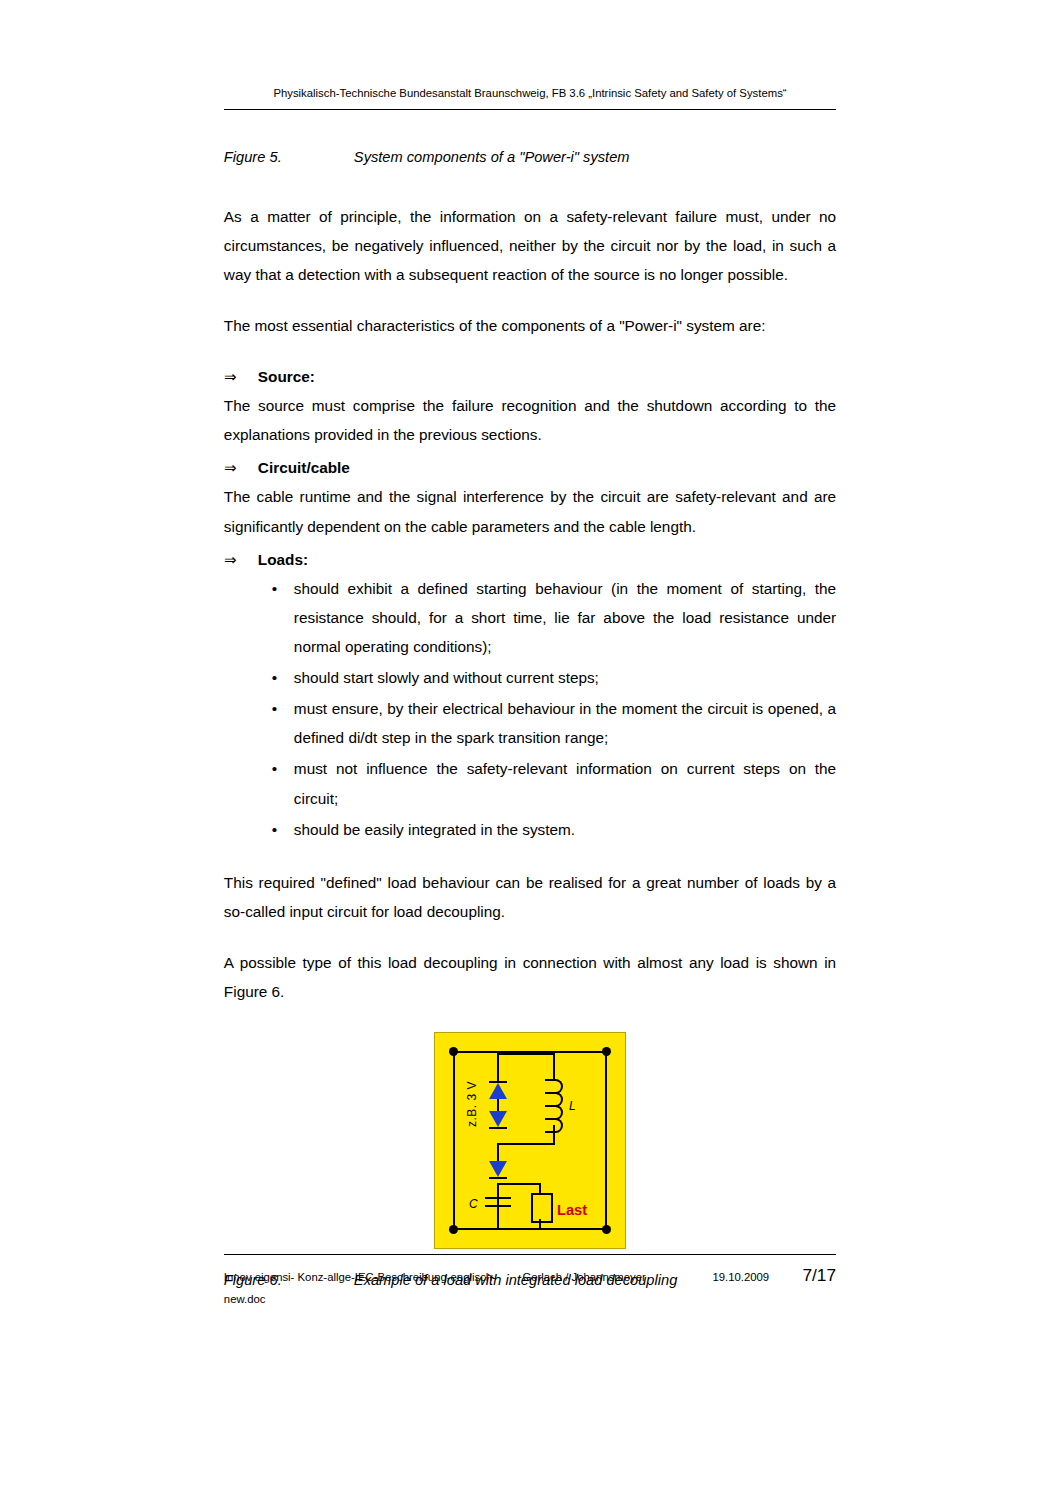Physikalisch-Technische Bundesanstalt Braunschweig, FB 3.6 „Intrinsic Safety and Safety of Systems“
Figure 5. System components of a "Power-i" system
As a matter of principle, the information on a safety-relevant failure must, under no circumstances, be negatively influenced, neither by the circuit nor by the load, in such a way that a detection with a subsequent reaction of the source is no longer possible.
The most essential characteristics of the components of a "Power-i" system are:
⇒Source:
The source must comprise the failure recognition and the shutdown according to the explanations provided in the previous sections.
⇒Circuit/cable
The cable runtime and the signal interference by the circuit are safety-relevant and are significantly dependent on the cable parameters and the cable length.
⇒Loads:
should exhibit a defined starting behaviour (in the moment of starting, the resistance should, for a short time, lie far above the load resistance under normal operating conditions);
should start slowly and without current steps;
must ensure, by their electrical behaviour in the moment the circuit is opened, a defined di/dt step in the spark transition range;
must not influence the safety-relevant information on current steps on the circuit;
should be easily integrated in the system.
This required "defined" load behaviour can be realised for a great number of loads by a so-called input circuit for load decoupling.
A possible type of this load decoupling in connection with almost any load is shown in Figure 6.
L
z.B. 3 V
C
Last
Figure 6. Example of a load with integrated load decoupling
Innov eigensi- Konz-allge-IEC-Beschreibung-englisch-new.doc Gerlach / Johannsmeyer 19.10.2009 7/17